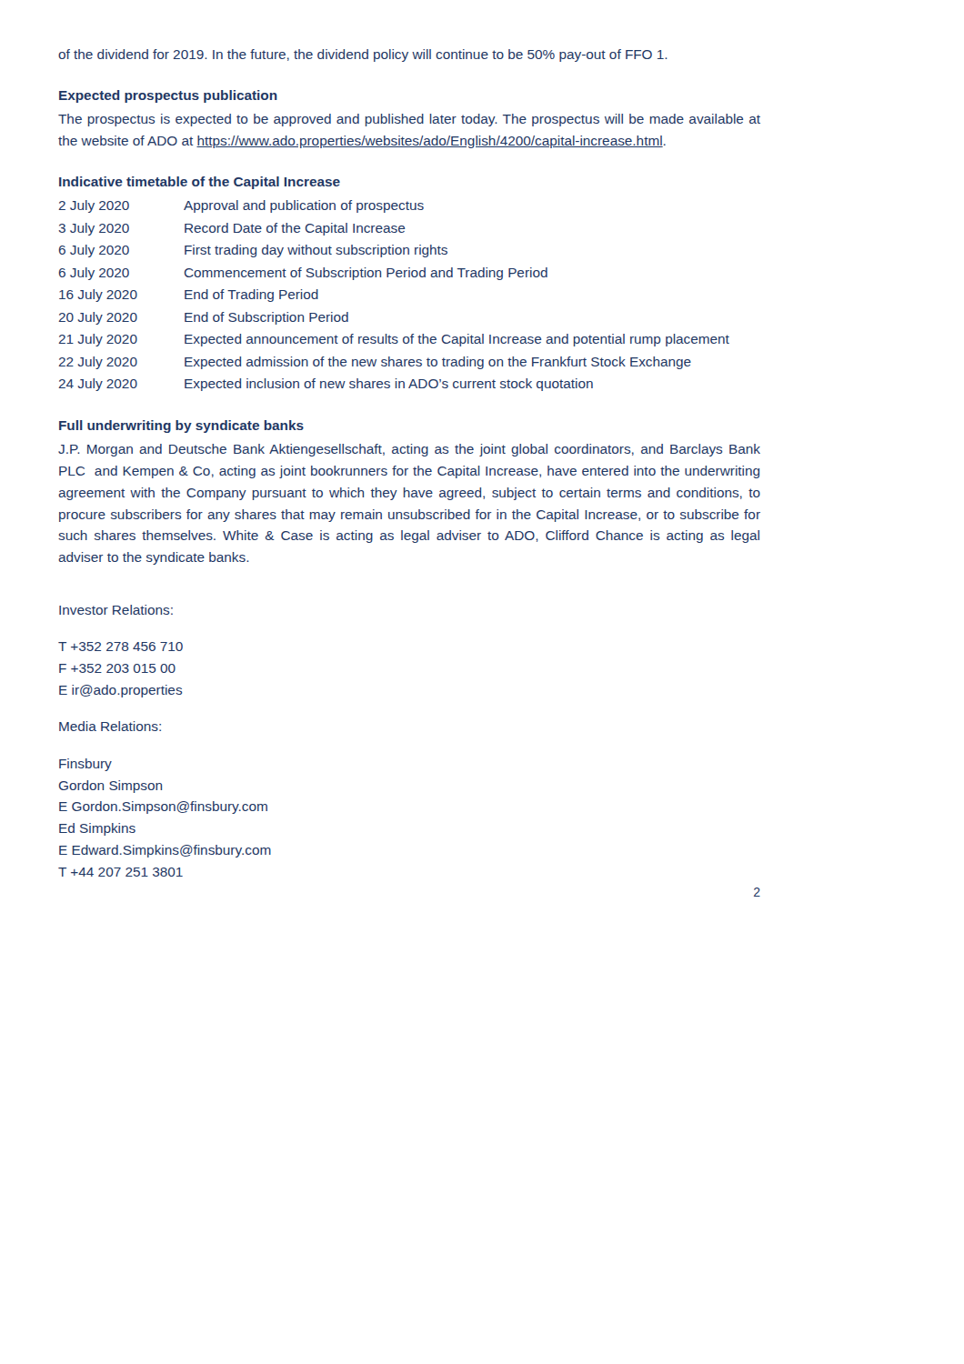of the dividend for 2019. In the future, the dividend policy will continue to be 50% pay-out of FFO 1.
Expected prospectus publication
The prospectus is expected to be approved and published later today. The prospectus will be made available at the website of ADO at https://www.ado.properties/websites/ado/English/4200/capital-increase.html.
Indicative timetable of the Capital Increase
| 2 July 2020 | Approval and publication of prospectus |
| 3 July 2020 | Record Date of the Capital Increase |
| 6 July 2020 | First trading day without subscription rights |
| 6 July 2020 | Commencement of Subscription Period and Trading Period |
| 16 July 2020 | End of Trading Period |
| 20 July 2020 | End of Subscription Period |
| 21 July 2020 | Expected announcement of results of the Capital Increase and potential rump placement |
| 22 July 2020 | Expected admission of the new shares to trading on the Frankfurt Stock Exchange |
| 24 July 2020 | Expected inclusion of new shares in ADO’s current stock quotation |
Full underwriting by syndicate banks
J.P. Morgan and Deutsche Bank Aktiengesellschaft, acting as the joint global coordinators, and Barclays Bank PLC and Kempen & Co, acting as joint bookrunners for the Capital Increase, have entered into the underwriting agreement with the Company pursuant to which they have agreed, subject to certain terms and conditions, to procure subscribers for any shares that may remain unsubscribed for in the Capital Increase, or to subscribe for such shares themselves. White & Case is acting as legal adviser to ADO, Clifford Chance is acting as legal adviser to the syndicate banks.
Investor Relations:
T +352 278 456 710
F +352 203 015 00
E ir@ado.properties
Media Relations:
Finsbury
Gordon Simpson
E Gordon.Simpson@finsbury.com
Ed Simpkins
E Edward.Simpkins@finsbury.com
T +44 207 251 3801
2